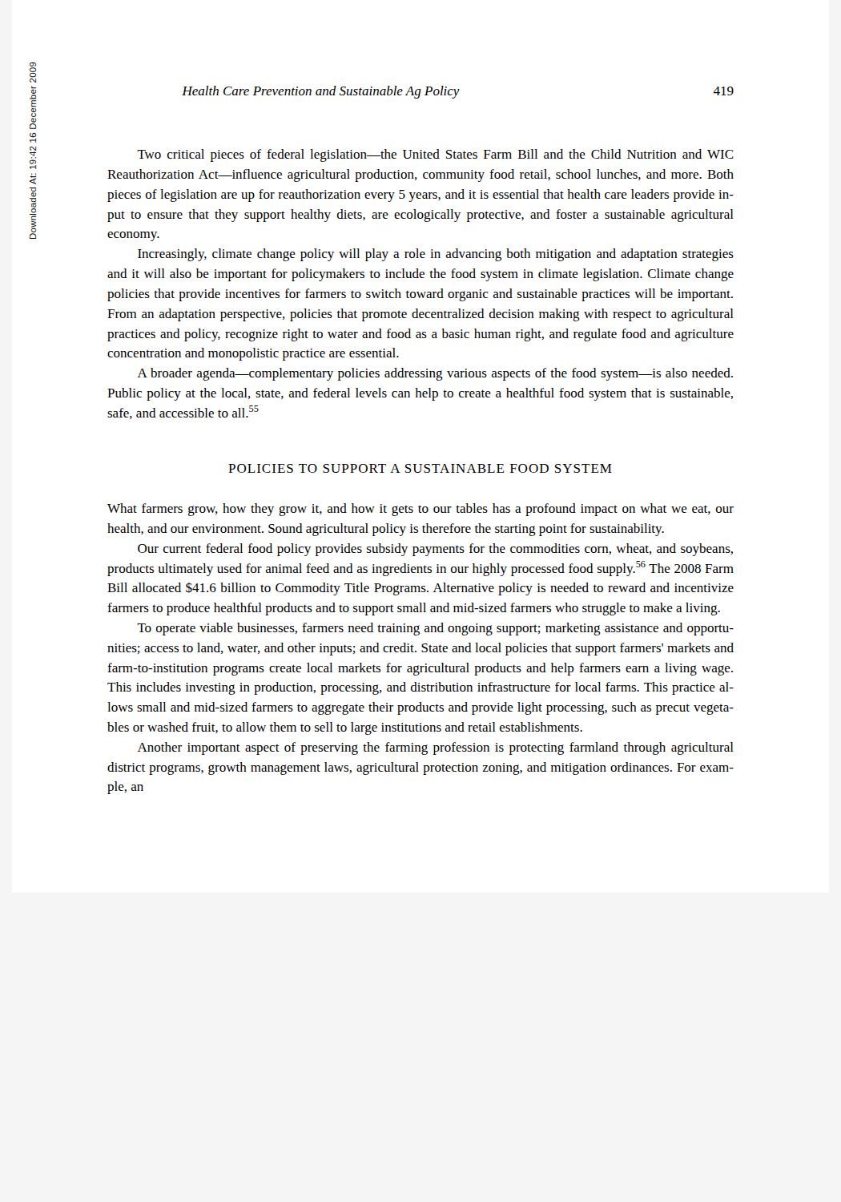Downloaded At: 19:42 16 December 2009
Health Care Prevention and Sustainable Ag Policy 419
Two critical pieces of federal legislation—the United States Farm Bill and the Child Nutrition and WIC Reauthorization Act—influence agricultural production, community food retail, school lunches, and more. Both pieces of legislation are up for reauthorization every 5 years, and it is essential that health care leaders provide input to ensure that they support healthy diets, are ecologically protective, and foster a sustainable agricultural economy.
Increasingly, climate change policy will play a role in advancing both mitigation and adaptation strategies and it will also be important for policymakers to include the food system in climate legislation. Climate change policies that provide incentives for farmers to switch toward organic and sustainable practices will be important. From an adaptation perspective, policies that promote decentralized decision making with respect to agricultural practices and policy, recognize right to water and food as a basic human right, and regulate food and agriculture concentration and monopolistic practice are essential.
A broader agenda—complementary policies addressing various aspects of the food system—is also needed. Public policy at the local, state, and federal levels can help to create a healthful food system that is sustainable, safe, and accessible to all.55
POLICIES TO SUPPORT A SUSTAINABLE FOOD SYSTEM
What farmers grow, how they grow it, and how it gets to our tables has a profound impact on what we eat, our health, and our environment. Sound agricultural policy is therefore the starting point for sustainability.
Our current federal food policy provides subsidy payments for the commodities corn, wheat, and soybeans, products ultimately used for animal feed and as ingredients in our highly processed food supply.56 The 2008 Farm Bill allocated $41.6 billion to Commodity Title Programs. Alternative policy is needed to reward and incentivize farmers to produce healthful products and to support small and mid-sized farmers who struggle to make a living.
To operate viable businesses, farmers need training and ongoing support; marketing assistance and opportunities; access to land, water, and other inputs; and credit. State and local policies that support farmers' markets and farm-to-institution programs create local markets for agricultural products and help farmers earn a living wage. This includes investing in production, processing, and distribution infrastructure for local farms. This practice allows small and mid-sized farmers to aggregate their products and provide light processing, such as precut vegetables or washed fruit, to allow them to sell to large institutions and retail establishments.
Another important aspect of preserving the farming profession is protecting farmland through agricultural district programs, growth management laws, agricultural protection zoning, and mitigation ordinances. For example, an